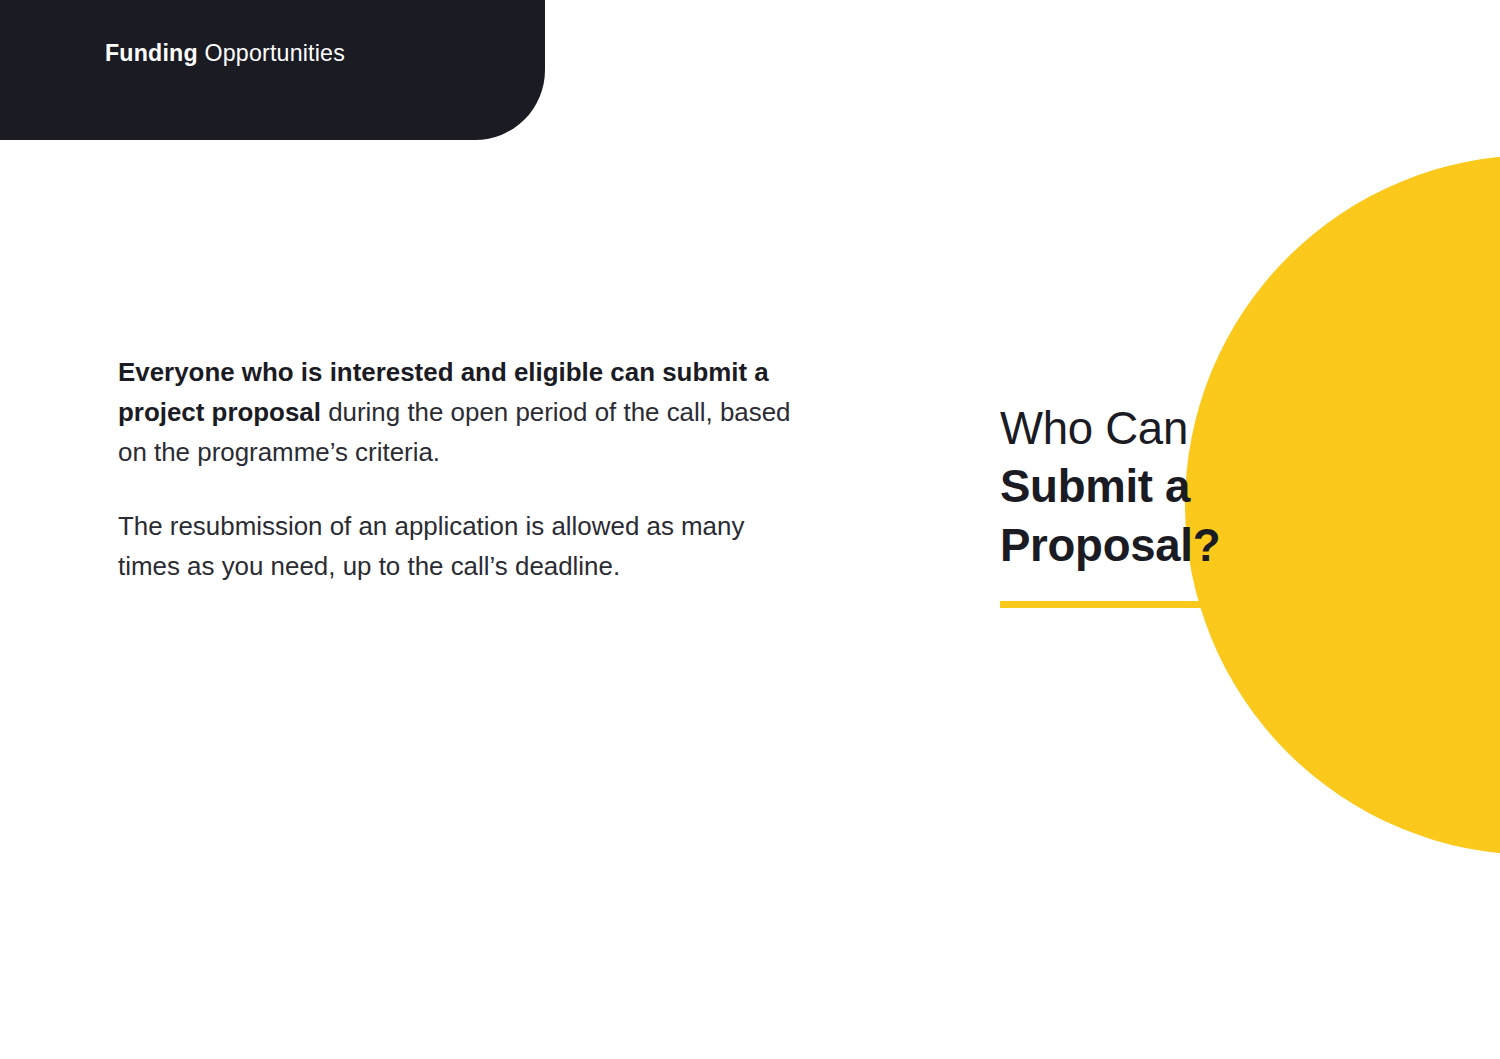Funding Opportunities
Everyone who is interested and eligible can submit a project proposal during the open period of the call, based on the programme’s criteria.
The resubmission of an application is allowed as many times as you need, up to the call’s deadline.
Who Can Submit a Proposal?